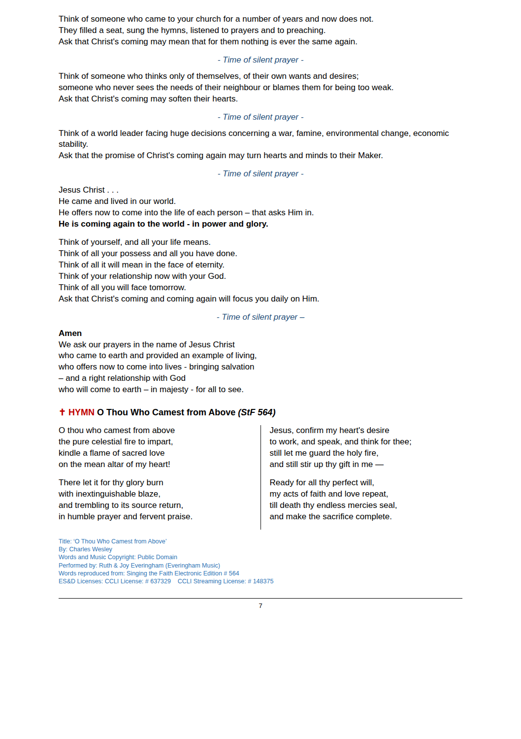Think of someone who came to your church for a number of years and now does not.
They filled a seat, sung the hymns, listened to prayers and to preaching.
Ask that Christ's coming may mean that for them nothing is ever the same again.
- Time of silent prayer -
Think of someone who thinks only of themselves, of their own wants and desires;
someone who never sees the needs of their neighbour or blames them for being too weak.
Ask that Christ's coming may soften their hearts.
- Time of silent prayer -
Think of a world leader facing huge decisions concerning a war, famine, environmental change, economic stability.
Ask that the promise of Christ's coming again may turn hearts and minds to their Maker.
- Time of silent prayer -
Jesus Christ . . .
He came and lived in our world.
He offers now to come into the life of each person – that asks Him in.
He is coming again to the world - in power and glory.
Think of yourself, and all your life means.
Think of all your possess and all you have done.
Think of all it will mean in the face of eternity.
Think of your relationship now with your God.
Think of all you will face tomorrow.
Ask that Christ's coming and coming again will focus you daily on Him.
- Time of silent prayer –
Amen
We ask our prayers in the name of Jesus Christ
who came to earth and provided an example of living,
who offers now to come into lives - bringing salvation
– and a right relationship with God
who will come to earth – in majesty - for all to see.
✝ HYMN O Thou Who Camest from Above (StF 564)
| O thou who camest from above the pure celestial fire to impart, kindle a flame of sacred love on the mean altar of my heart! There let it for thy glory burn with inextinguishable blaze, and trembling to its source return, in humble prayer and fervent praise. | Jesus, confirm my heart's desire to work, and speak, and think for thee; still let me guard the holy fire, and still stir up thy gift in me — Ready for all thy perfect will, my acts of faith and love repeat, till death thy endless mercies seal, and make the sacrifice complete. |
Title: ‘O Thou Who Camest from Above’
By: Charles Wesley
Words and Music Copyright: Public Domain
Performed by: Ruth & Joy Everingham (Everingham Music)
Words reproduced from: Singing the Faith Electronic Edition # 564
ES&D Licenses: CCLI License: # 637329 CCLI Streaming License: # 148375
7